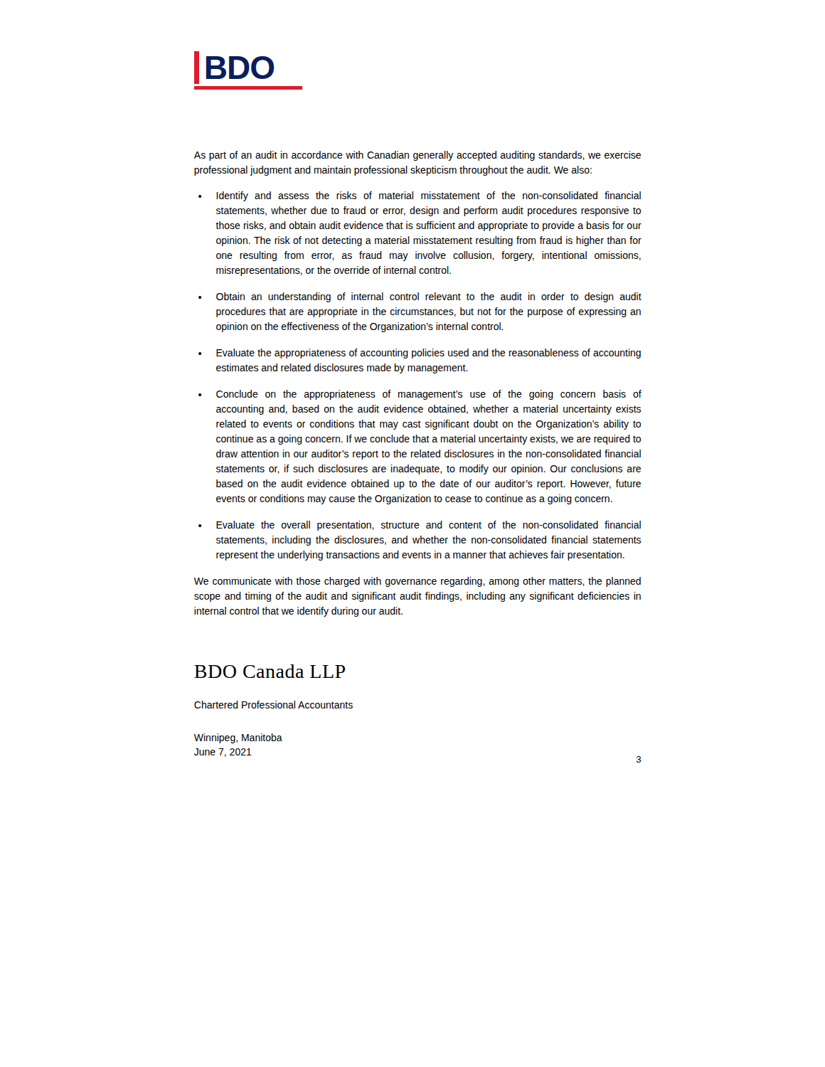BDO
As part of an audit in accordance with Canadian generally accepted auditing standards, we exercise professional judgment and maintain professional skepticism throughout the audit. We also:
Identify and assess the risks of material misstatement of the non-consolidated financial statements, whether due to fraud or error, design and perform audit procedures responsive to those risks, and obtain audit evidence that is sufficient and appropriate to provide a basis for our opinion. The risk of not detecting a material misstatement resulting from fraud is higher than for one resulting from error, as fraud may involve collusion, forgery, intentional omissions, misrepresentations, or the override of internal control.
Obtain an understanding of internal control relevant to the audit in order to design audit procedures that are appropriate in the circumstances, but not for the purpose of expressing an opinion on the effectiveness of the Organization’s internal control.
Evaluate the appropriateness of accounting policies used and the reasonableness of accounting estimates and related disclosures made by management.
Conclude on the appropriateness of management’s use of the going concern basis of accounting and, based on the audit evidence obtained, whether a material uncertainty exists related to events or conditions that may cast significant doubt on the Organization’s ability to continue as a going concern. If we conclude that a material uncertainty exists, we are required to draw attention in our auditor’s report to the related disclosures in the non-consolidated financial statements or, if such disclosures are inadequate, to modify our opinion. Our conclusions are based on the audit evidence obtained up to the date of our auditor’s report. However, future events or conditions may cause the Organization to cease to continue as a going concern.
Evaluate the overall presentation, structure and content of the non-consolidated financial statements, including the disclosures, and whether the non-consolidated financial statements represent the underlying transactions and events in a manner that achieves fair presentation.
We communicate with those charged with governance regarding, among other matters, the planned scope and timing of the audit and significant audit findings, including any significant deficiencies in internal control that we identify during our audit.
BDO Canada LLP
Chartered Professional Accountants
Winnipeg, Manitoba
June 7, 2021
3